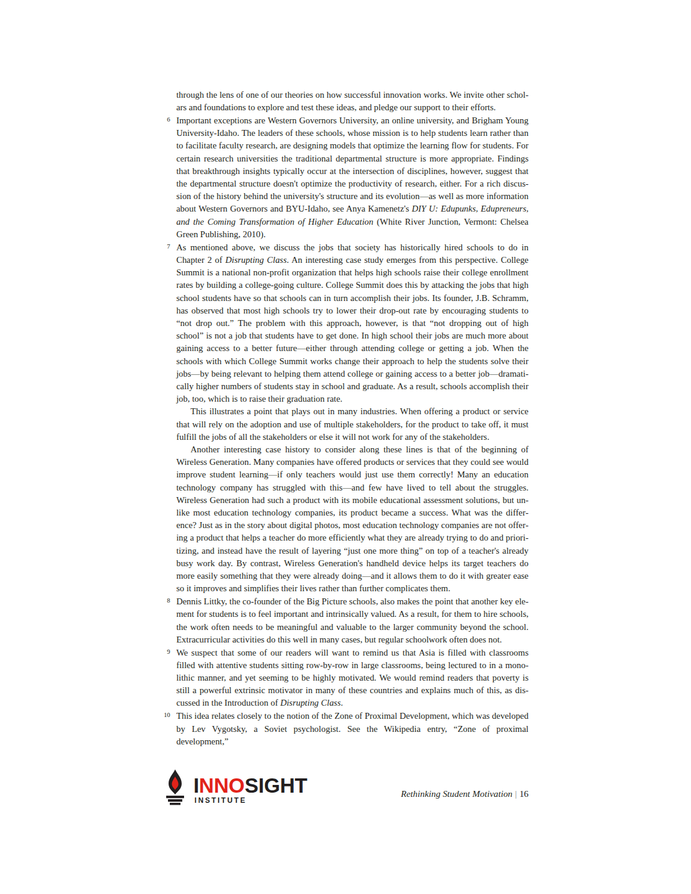through the lens of one of our theories on how successful innovation works. We invite other scholars and foundations to explore and test these ideas, and pledge our support to their efforts.
6 Important exceptions are Western Governors University, an online university, and Brigham Young University-Idaho. The leaders of these schools, whose mission is to help students learn rather than to facilitate faculty research, are designing models that optimize the learning flow for students. For certain research universities the traditional departmental structure is more appropriate. Findings that breakthrough insights typically occur at the intersection of disciplines, however, suggest that the departmental structure doesn't optimize the productivity of research, either. For a rich discussion of the history behind the university's structure and its evolution—as well as more information about Western Governors and BYU-Idaho, see Anya Kamenetz's DIY U: Edupunks, Edupreneurs, and the Coming Transformation of Higher Education (White River Junction, Vermont: Chelsea Green Publishing, 2010).
7 As mentioned above, we discuss the jobs that society has historically hired schools to do in Chapter 2 of Disrupting Class. An interesting case study emerges from this perspective. College Summit is a national non-profit organization that helps high schools raise their college enrollment rates by building a college-going culture. College Summit does this by attacking the jobs that high school students have so that schools can in turn accomplish their jobs. Its founder, J.B. Schramm, has observed that most high schools try to lower their drop-out rate by encouraging students to “not drop out.” The problem with this approach, however, is that “not dropping out of high school” is not a job that students have to get done. In high school their jobs are much more about gaining access to a better future—either through attending college or getting a job. When the schools with which College Summit works change their approach to help the students solve their jobs—by being relevant to helping them attend college or gaining access to a better job—dramatically higher numbers of students stay in school and graduate. As a result, schools accomplish their job, too, which is to raise their graduation rate.
This illustrates a point that plays out in many industries. When offering a product or service that will rely on the adoption and use of multiple stakeholders, for the product to take off, it must fulfill the jobs of all the stakeholders or else it will not work for any of the stakeholders.
Another interesting case history to consider along these lines is that of the beginning of Wireless Generation. Many companies have offered products or services that they could see would improve student learning—if only teachers would just use them correctly! Many an education technology company has struggled with this—and few have lived to tell about the struggles. Wireless Generation had such a product with its mobile educational assessment solutions, but unlike most education technology companies, its product became a success. What was the difference? Just as in the story about digital photos, most education technology companies are not offering a product that helps a teacher do more efficiently what they are already trying to do and prioritizing, and instead have the result of layering “just one more thing” on top of a teacher's already busy work day. By contrast, Wireless Generation's handheld device helps its target teachers do more easily something that they were already doing—and it allows them to do it with greater ease so it improves and simplifies their lives rather than further complicates them.
8 Dennis Littky, the co-founder of the Big Picture schools, also makes the point that another key element for students is to feel important and intrinsically valued. As a result, for them to hire schools, the work often needs to be meaningful and valuable to the larger community beyond the school. Extracurricular activities do this well in many cases, but regular schoolwork often does not.
9 We suspect that some of our readers will want to remind us that Asia is filled with classrooms filled with attentive students sitting row-by-row in large classrooms, being lectured to in a monolithic manner, and yet seeming to be highly motivated. We would remind readers that poverty is still a powerful extrinsic motivator in many of these countries and explains much of this, as discussed in the Introduction of Disrupting Class.
10 This idea relates closely to the notion of the Zone of Proximal Development, which was developed by Lev Vygotsky, a Soviet psychologist. See the Wikipedia entry, “Zone of proximal development,”
INNOSIGHT INSTITUTE
Rethinking Student Motivation|16